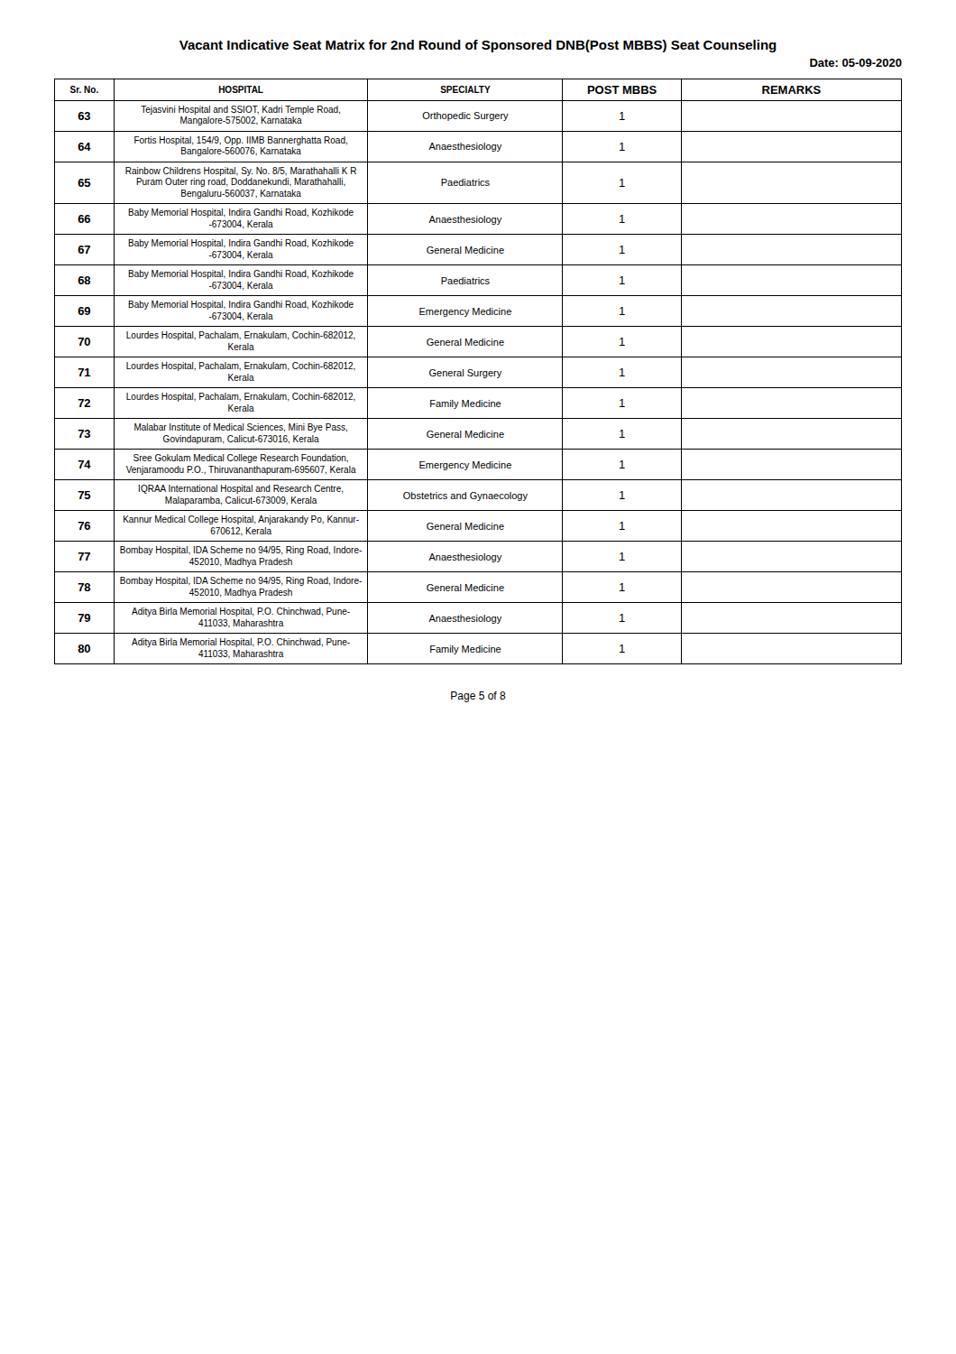Vacant Indicative Seat Matrix for 2nd Round of Sponsored DNB(Post MBBS) Seat Counseling
Date: 05-09-2020
| Sr. No. | HOSPITAL | SPECIALTY | POST MBBS | REMARKS |
| --- | --- | --- | --- | --- |
| 63 | Tejasvini Hospital and SSIOT, Kadri Temple Road, Mangalore-575002, Karnataka | Orthopedic Surgery | 1 | |
| 64 | Fortis Hospital, 154/9, Opp. IIMB Bannerghatta Road, Bangalore-560076, Karnataka | Anaesthesiology | 1 | |
| 65 | Rainbow Childrens Hospital, Sy. No. 8/5, Marathahalli K R Puram Outer ring road, Doddanekundi, Marathahalli, Bengaluru-560037, Karnataka | Paediatrics | 1 | |
| 66 | Baby Memorial Hospital, Indira Gandhi Road, Kozhikode -673004, Kerala | Anaesthesiology | 1 | |
| 67 | Baby Memorial Hospital, Indira Gandhi Road, Kozhikode -673004, Kerala | General Medicine | 1 | |
| 68 | Baby Memorial Hospital, Indira Gandhi Road, Kozhikode -673004, Kerala | Paediatrics | 1 | |
| 69 | Baby Memorial Hospital, Indira Gandhi Road, Kozhikode -673004, Kerala | Emergency Medicine | 1 | |
| 70 | Lourdes Hospital, Pachalam, Ernakulam, Cochin-682012, Kerala | General Medicine | 1 | |
| 71 | Lourdes Hospital, Pachalam, Ernakulam, Cochin-682012, Kerala | General Surgery | 1 | |
| 72 | Lourdes Hospital, Pachalam, Ernakulam, Cochin-682012, Kerala | Family Medicine | 1 | |
| 73 | Malabar Institute of Medical Sciences, Mini Bye Pass, Govindapuram, Calicut-673016, Kerala | General Medicine | 1 | |
| 74 | Sree Gokulam Medical College Research Foundation, Venjaramoodu P.O., Thiruvananthapuram-695607, Kerala | Emergency Medicine | 1 | |
| 75 | IQRAA International Hospital and Research Centre, Malaparamba, Calicut-673009, Kerala | Obstetrics and Gynaecology | 1 | |
| 76 | Kannur Medical College Hospital, Anjarakandy Po, Kannur-670612, Kerala | General Medicine | 1 | |
| 77 | Bombay Hospital, IDA Scheme no 94/95, Ring Road, Indore-452010, Madhya Pradesh | Anaesthesiology | 1 | |
| 78 | Bombay Hospital, IDA Scheme no 94/95, Ring Road, Indore-452010, Madhya Pradesh | General Medicine | 1 | |
| 79 | Aditya Birla Memorial Hospital, P.O. Chinchwad, Pune-411033, Maharashtra | Anaesthesiology | 1 | |
| 80 | Aditya Birla Memorial Hospital, P.O. Chinchwad, Pune-411033, Maharashtra | Family Medicine | 1 | |
Page 5 of 8